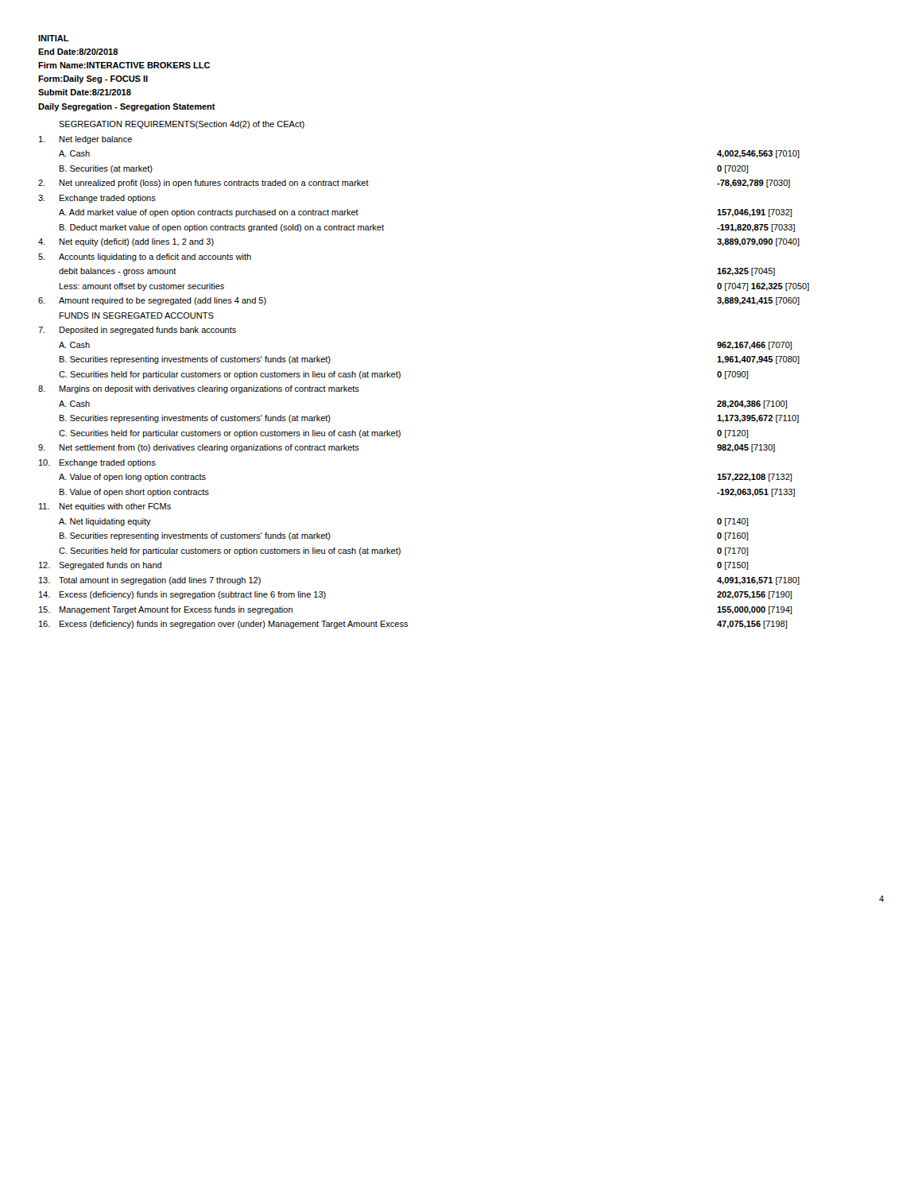INITIAL
End Date:8/20/2018
Firm Name:INTERACTIVE BROKERS LLC
Form:Daily Seg - FOCUS II
Submit Date:8/21/2018
Daily Segregation - Segregation Statement
| | SEGREGATION REQUIREMENTS(Section 4d(2) of the CEAct) | |
| 1. | Net ledger balance | |
| | A. Cash | 4,002,546,563 [7010] |
| | B. Securities (at market) | 0 [7020] |
| 2. | Net unrealized profit (loss) in open futures contracts traded on a contract market | -78,692,789 [7030] |
| 3. | Exchange traded options | |
| | A. Add market value of open option contracts purchased on a contract market | 157,046,191 [7032] |
| | B. Deduct market value of open option contracts granted (sold) on a contract market | -191,820,875 [7033] |
| 4. | Net equity (deficit) (add lines 1, 2 and 3) | 3,889,079,090 [7040] |
| 5. | Accounts liquidating to a deficit and accounts with | |
| | debit balances - gross amount | 162,325 [7045] |
| | Less: amount offset by customer securities | 0 [7047] 162,325 [7050] |
| 6. | Amount required to be segregated (add lines 4 and 5) | 3,889,241,415 [7060] |
| | FUNDS IN SEGREGATED ACCOUNTS | |
| 7. | Deposited in segregated funds bank accounts | |
| | A. Cash | 962,167,466 [7070] |
| | B. Securities representing investments of customers' funds (at market) | 1,961,407,945 [7080] |
| | C. Securities held for particular customers or option customers in lieu of cash (at market) | 0 [7090] |
| 8. | Margins on deposit with derivatives clearing organizations of contract markets | |
| | A. Cash | 28,204,386 [7100] |
| | B. Securities representing investments of customers' funds (at market) | 1,173,395,672 [7110] |
| | C. Securities held for particular customers or option customers in lieu of cash (at market) | 0 [7120] |
| 9. | Net settlement from (to) derivatives clearing organizations of contract markets | 982,045 [7130] |
| 10. | Exchange traded options | |
| | A. Value of open long option contracts | 157,222,108 [7132] |
| | B. Value of open short option contracts | -192,063,051 [7133] |
| 11. | Net equities with other FCMs | |
| | A. Net liquidating equity | 0 [7140] |
| | B. Securities representing investments of customers' funds (at market) | 0 [7160] |
| | C. Securities held for particular customers or option customers in lieu of cash (at market) | 0 [7170] |
| 12. | Segregated funds on hand | 0 [7150] |
| 13. | Total amount in segregation (add lines 7 through 12) | 4,091,316,571 [7180] |
| 14. | Excess (deficiency) funds in segregation (subtract line 6 from line 13) | 202,075,156 [7190] |
| 15. | Management Target Amount for Excess funds in segregation | 155,000,000 [7194] |
| 16. | Excess (deficiency) funds in segregation over (under) Management Target Amount Excess | 47,075,156 [7198] |
4